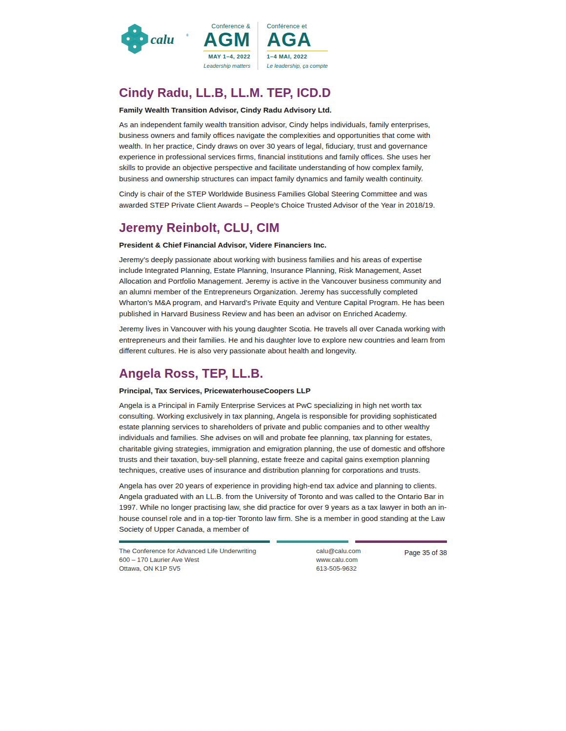calu ®
Conference &
AGM
MAY 1–4, 2022
Leadership matters
Conférence et
AGA
1–4 MAI, 2022
Le leadership, ça compte
Cindy Radu, LL.B, LL.M. TEP, ICD.D
Family Wealth Transition Advisor, Cindy Radu Advisory Ltd.
As an independent family wealth transition advisor, Cindy helps individuals, family enterprises, business owners and family offices navigate the complexities and opportunities that come with wealth. In her practice, Cindy draws on over 30 years of legal, fiduciary, trust and governance experience in professional services firms, financial institutions and family offices. She uses her skills to provide an objective perspective and facilitate understanding of how complex family, business and ownership structures can impact family dynamics and family wealth continuity.
Cindy is chair of the STEP Worldwide Business Families Global Steering Committee and was awarded STEP Private Client Awards – People’s Choice Trusted Advisor of the Year in 2018/19.
Jeremy Reinbolt, CLU, CIM
President & Chief Financial Advisor, Videre Financiers Inc.
Jeremy’s deeply passionate about working with business families and his areas of expertise include Integrated Planning, Estate Planning, Insurance Planning, Risk Management, Asset Allocation and Portfolio Management. Jeremy is active in the Vancouver business community and an alumni member of the Entrepreneurs Organization. Jeremy has successfully completed Wharton’s M&A program, and Harvard’s Private Equity and Venture Capital Program. He has been published in Harvard Business Review and has been an advisor on Enriched Academy.
Jeremy lives in Vancouver with his young daughter Scotia. He travels all over Canada working with entrepreneurs and their families. He and his daughter love to explore new countries and learn from different cultures. He is also very passionate about health and longevity.
Angela Ross, TEP, LL.B.
Principal, Tax Services, PricewaterhouseCoopers LLP
Angela is a Principal in Family Enterprise Services at PwC specializing in high net worth tax consulting. Working exclusively in tax planning, Angela is responsible for providing sophisticated estate planning services to shareholders of private and public companies and to other wealthy individuals and families. She advises on will and probate fee planning, tax planning for estates, charitable giving strategies, immigration and emigration planning, the use of domestic and offshore trusts and their taxation, buy-sell planning, estate freeze and capital gains exemption planning techniques, creative uses of insurance and distribution planning for corporations and trusts.
Angela has over 20 years of experience in providing high-end tax advice and planning to clients. Angela graduated with an LL.B. from the University of Toronto and was called to the Ontario Bar in 1997. While no longer practising law, she did practice for over 9 years as a tax lawyer in both an in-house counsel role and in a top-tier Toronto law firm. She is a member in good standing at the Law Society of Upper Canada, a member of
The Conference for Advanced Life Underwriting
600 – 170 Laurier Ave West
Ottawa, ON K1P 5V5
calu@calu.com
www.calu.com
613-505-9632
Page 35 of 38